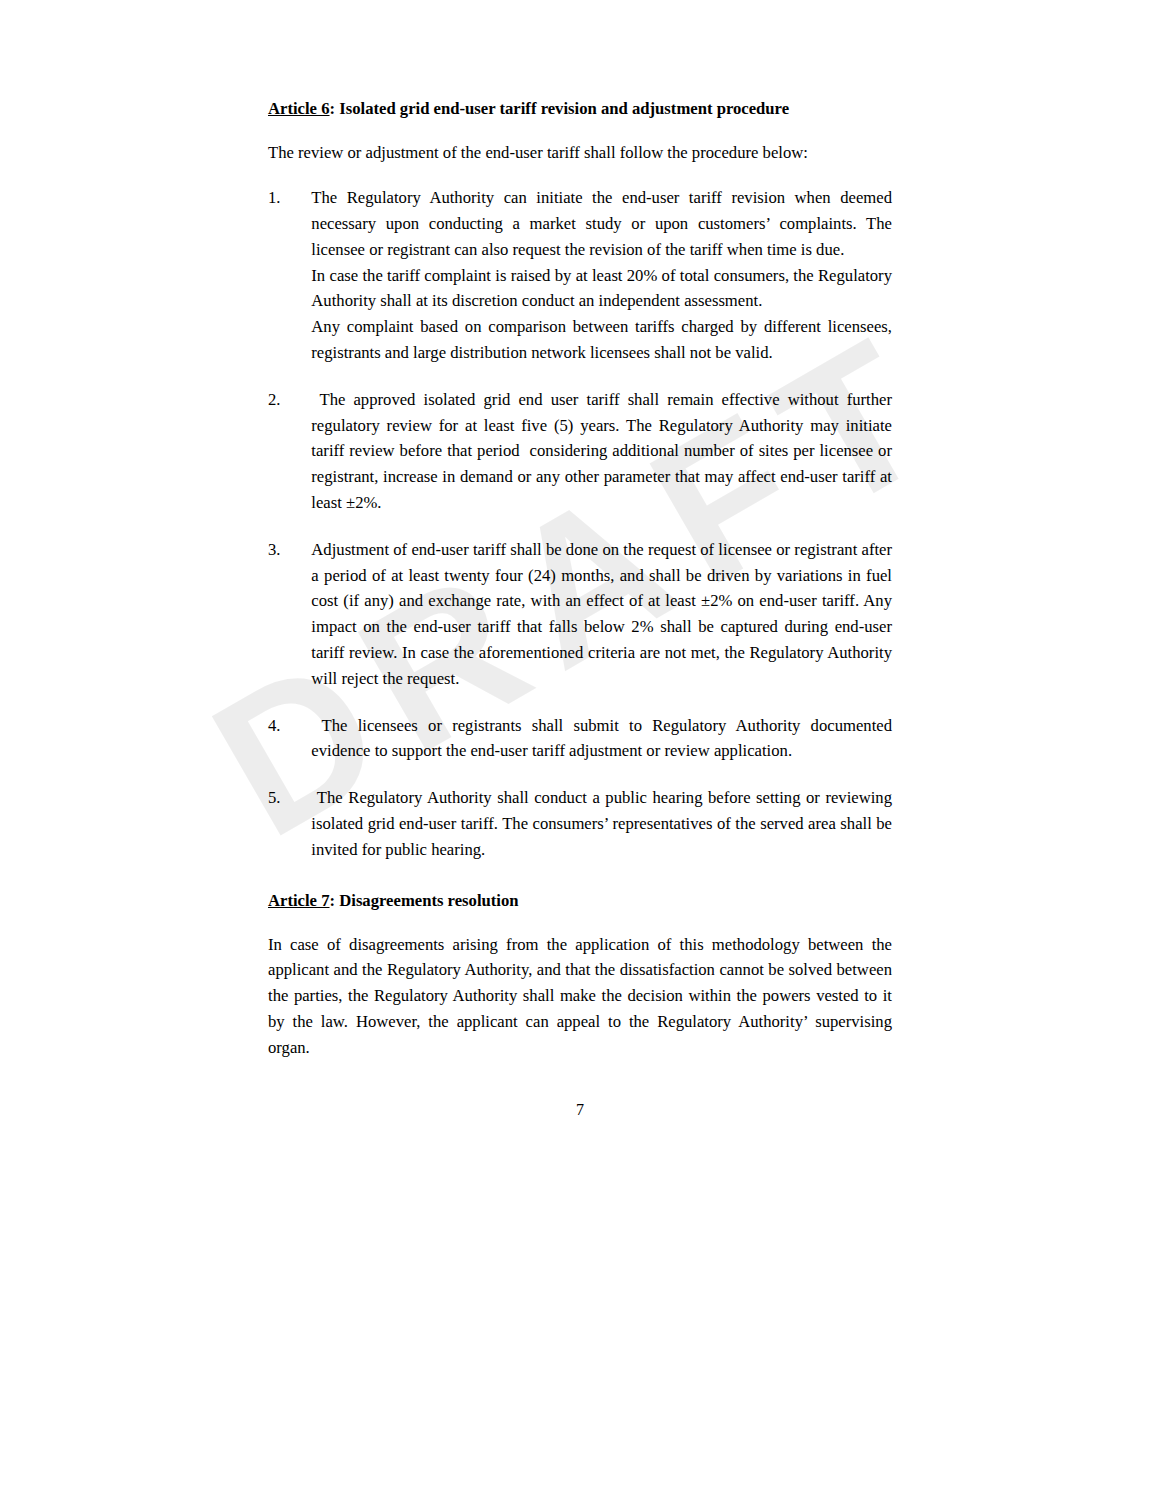DRAFT
Article 6: Isolated grid end-user tariff revision and adjustment procedure
The review or adjustment of the end-user tariff shall follow the procedure below:
1.
The Regulatory Authority can initiate the end-user tariff revision when deemed necessary upon conducting a market study or upon customers’ complaints. The licensee or registrant can also request the revision of the tariff when time is due.
In case the tariff complaint is raised by at least 20% of total consumers, the Regulatory Authority shall at its discretion conduct an independent assessment.
Any complaint based on comparison between tariffs charged by different licensees, registrants and large distribution network licensees shall not be valid.
2.
The approved isolated grid end user tariff shall remain effective without further regulatory review for at least five (5) years. The Regulatory Authority may initiate tariff review before that period considering additional number of sites per licensee or registrant, increase in demand or any other parameter that may affect end-user tariff at least ±2%.
3.
Adjustment of end-user tariff shall be done on the request of licensee or registrant after a period of at least twenty four (24) months, and shall be driven by variations in fuel cost (if any) and exchange rate, with an effect of at least ±2% on end-user tariff. Any impact on the end-user tariff that falls below 2% shall be captured during end-user tariff review. In case the aforementioned criteria are not met, the Regulatory Authority will reject the request.
4.
The licensees or registrants shall submit to Regulatory Authority documented evidence to support the end-user tariff adjustment or review application.
5.
The Regulatory Authority shall conduct a public hearing before setting or reviewing isolated grid end-user tariff. The consumers’ representatives of the served area shall be invited for public hearing.
Article 7: Disagreements resolution
In case of disagreements arising from the application of this methodology between the applicant and the Regulatory Authority, and that the dissatisfaction cannot be solved between the parties, the Regulatory Authority shall make the decision within the powers vested to it by the law. However, the applicant can appeal to the Regulatory Authority’ supervising organ.
7